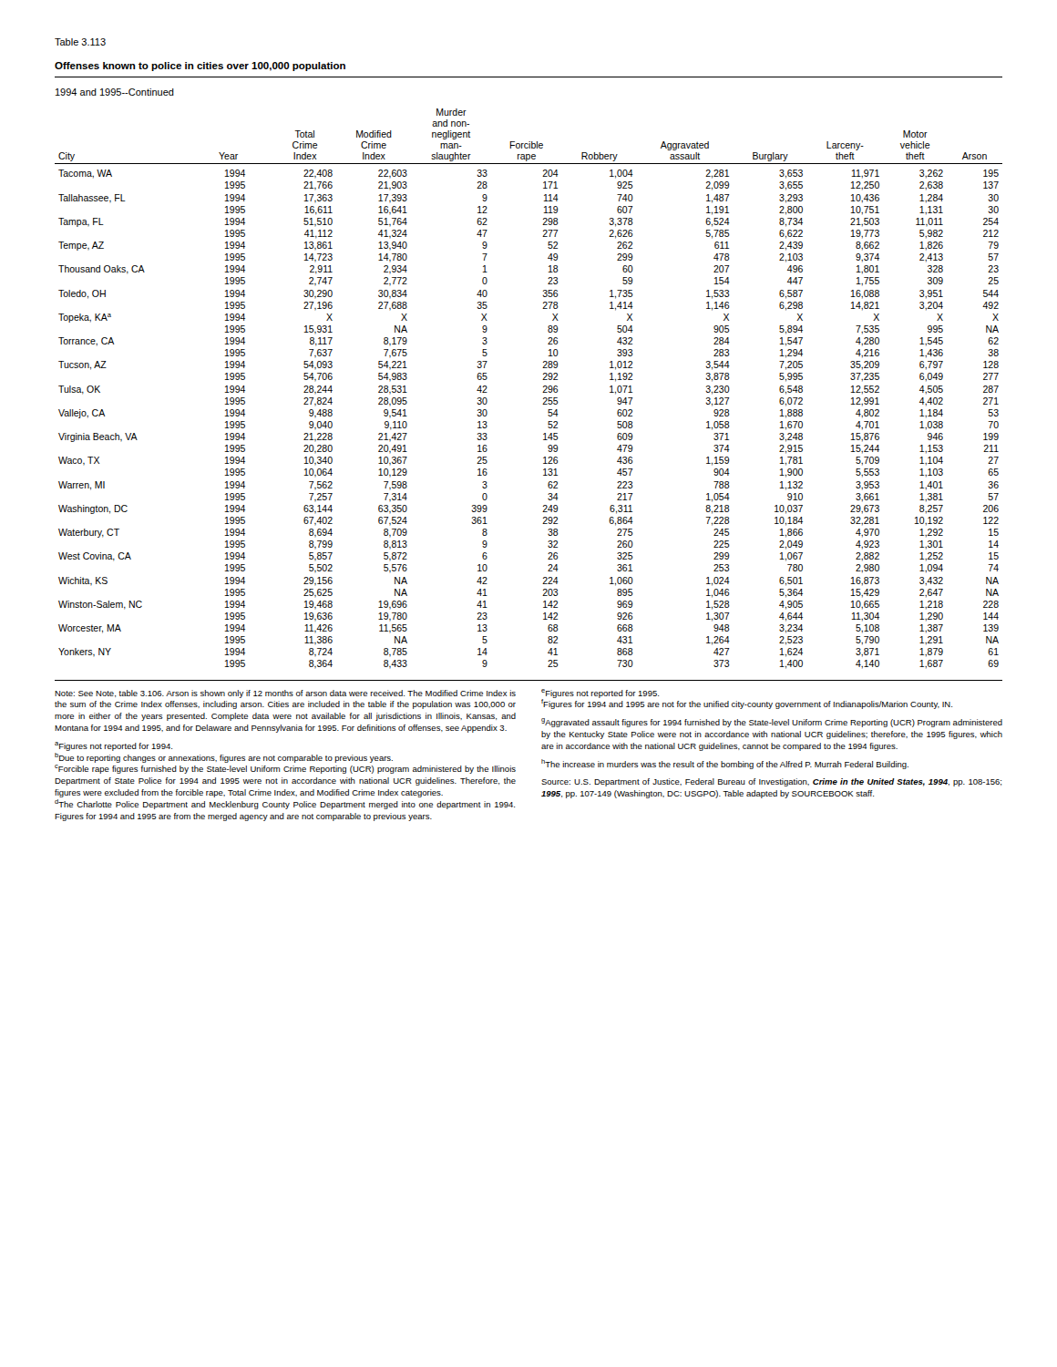Table 3.113
Offenses known to police in cities over 100,000 population
1994 and 1995--Continued
| | | | | Murder | | | | | | | |
| --- | --- | --- | --- | --- | --- | --- | --- | --- | --- | --- | --- |
| | | | | and non- | | | | | | | |
| | | Total | Modified | negligent | | | | | | Motor | |
| | | Crime | Crime | man- | Forcible | | Aggravated | | Larceny- | vehicle | |
| City | Year | Index | Index | slaughter | rape | Robbery | assault | Burglary | theft | theft | Arson |
| Tacoma, WA | 1994 | 22,408 | 22,603 | 33 | 204 | 1,004 | 2,281 | 3,653 | 11,971 | 3,262 | 195 |
| | 1995 | 21,766 | 21,903 | 28 | 171 | 925 | 2,099 | 3,655 | 12,250 | 2,638 | 137 |
| Tallahassee, FL | 1994 | 17,363 | 17,393 | 9 | 114 | 740 | 1,487 | 3,293 | 10,436 | 1,284 | 30 |
| | 1995 | 16,611 | 16,641 | 12 | 119 | 607 | 1,191 | 2,800 | 10,751 | 1,131 | 30 |
| Tampa, FL | 1994 | 51,510 | 51,764 | 62 | 298 | 3,378 | 6,524 | 8,734 | 21,503 | 11,011 | 254 |
| | 1995 | 41,112 | 41,324 | 47 | 277 | 2,626 | 5,785 | 6,622 | 19,773 | 5,982 | 212 |
| Tempe, AZ | 1994 | 13,861 | 13,940 | 9 | 52 | 262 | 611 | 2,439 | 8,662 | 1,826 | 79 |
| | 1995 | 14,723 | 14,780 | 7 | 49 | 299 | 478 | 2,103 | 9,374 | 2,413 | 57 |
| Thousand Oaks, CA | 1994 | 2,911 | 2,934 | 1 | 18 | 60 | 207 | 496 | 1,801 | 328 | 23 |
| | 1995 | 2,747 | 2,772 | 0 | 23 | 59 | 154 | 447 | 1,755 | 309 | 25 |
| Toledo, OH | 1994 | 30,290 | 30,834 | 40 | 356 | 1,735 | 1,533 | 6,587 | 16,088 | 3,951 | 544 |
| | 1995 | 27,196 | 27,688 | 35 | 278 | 1,414 | 1,146 | 6,298 | 14,821 | 3,204 | 492 |
| Topeka, KA a | 1994 | X | X | X | X | X | X | X | X | X | X |
| | 1995 | 15,931 | NA | 9 | 89 | 504 | 905 | 5,894 | 7,535 | 995 | NA |
| Torrance, CA | 1994 | 8,117 | 8,179 | 3 | 26 | 432 | 284 | 1,547 | 4,280 | 1,545 | 62 |
| | 1995 | 7,637 | 7,675 | 5 | 10 | 393 | 283 | 1,294 | 4,216 | 1,436 | 38 |
| Tucson, AZ | 1994 | 54,093 | 54,221 | 37 | 289 | 1,012 | 3,544 | 7,205 | 35,209 | 6,797 | 128 |
| | 1995 | 54,706 | 54,983 | 65 | 292 | 1,192 | 3,878 | 5,995 | 37,235 | 6,049 | 277 |
| Tulsa, OK | 1994 | 28,244 | 28,531 | 42 | 296 | 1,071 | 3,230 | 6,548 | 12,552 | 4,505 | 287 |
| | 1995 | 27,824 | 28,095 | 30 | 255 | 947 | 3,127 | 6,072 | 12,991 | 4,402 | 271 |
| Vallejo, CA | 1994 | 9,488 | 9,541 | 30 | 54 | 602 | 928 | 1,888 | 4,802 | 1,184 | 53 |
| | 1995 | 9,040 | 9,110 | 13 | 52 | 508 | 1,058 | 1,670 | 4,701 | 1,038 | 70 |
| Virginia Beach, VA | 1994 | 21,228 | 21,427 | 33 | 145 | 609 | 371 | 3,248 | 15,876 | 946 | 199 |
| | 1995 | 20,280 | 20,491 | 16 | 99 | 479 | 374 | 2,915 | 15,244 | 1,153 | 211 |
| Waco, TX | 1994 | 10,340 | 10,367 | 25 | 126 | 436 | 1,159 | 1,781 | 5,709 | 1,104 | 27 |
| | 1995 | 10,064 | 10,129 | 16 | 131 | 457 | 904 | 1,900 | 5,553 | 1,103 | 65 |
| Warren, MI | 1994 | 7,562 | 7,598 | 3 | 62 | 223 | 788 | 1,132 | 3,953 | 1,401 | 36 |
| | 1995 | 7,257 | 7,314 | 0 | 34 | 217 | 1,054 | 910 | 3,661 | 1,381 | 57 |
| Washington, DC | 1994 | 63,144 | 63,350 | 399 | 249 | 6,311 | 8,218 | 10,037 | 29,673 | 8,257 | 206 |
| | 1995 | 67,402 | 67,524 | 361 | 292 | 6,864 | 7,228 | 10,184 | 32,281 | 10,192 | 122 |
| Waterbury, CT | 1994 | 8,694 | 8,709 | 8 | 38 | 275 | 245 | 1,866 | 4,970 | 1,292 | 15 |
| | 1995 | 8,799 | 8,813 | 9 | 32 | 260 | 225 | 2,049 | 4,923 | 1,301 | 14 |
| West Covina, CA | 1994 | 5,857 | 5,872 | 6 | 26 | 325 | 299 | 1,067 | 2,882 | 1,252 | 15 |
| | 1995 | 5,502 | 5,576 | 10 | 24 | 361 | 253 | 780 | 2,980 | 1,094 | 74 |
| Wichita, KS | 1994 | 29,156 | NA | 42 | 224 | 1,060 | 1,024 | 6,501 | 16,873 | 3,432 | NA |
| | 1995 | 25,625 | NA | 41 | 203 | 895 | 1,046 | 5,364 | 15,429 | 2,647 | NA |
| Winston-Salem, NC | 1994 | 19,468 | 19,696 | 41 | 142 | 969 | 1,528 | 4,905 | 10,665 | 1,218 | 228 |
| | 1995 | 19,636 | 19,780 | 23 | 142 | 926 | 1,307 | 4,644 | 11,304 | 1,290 | 144 |
| Worcester, MA | 1994 | 11,426 | 11,565 | 13 | 68 | 668 | 948 | 3,234 | 5,108 | 1,387 | 139 |
| | 1995 | 11,386 | NA | 5 | 82 | 431 | 1,264 | 2,523 | 5,790 | 1,291 | NA |
| Yonkers, NY | 1994 | 8,724 | 8,785 | 14 | 41 | 868 | 427 | 1,624 | 3,871 | 1,879 | 61 |
| | 1995 | 8,364 | 8,433 | 9 | 25 | 730 | 373 | 1,400 | 4,140 | 1,687 | 69 |
Note: See Note, table 3.106. Arson is shown only if 12 months of arson data were received. The Modified Crime Index is the sum of the Crime Index offenses, including arson. Cities are included in the table if the population was 100,000 or more in either of the years presented. Complete data were not available for all jurisdictions in Illinois, Kansas, and Montana for 1994 and 1995, and for Delaware and Pennsylvania for 1995. For definitions of offenses, see Appendix 3.
aFigures not reported for 1994.
bDue to reporting changes or annexations, figures are not comparable to previous years.
cForcible rape figures furnished by the State-level Uniform Crime Reporting (UCR) program administered by the Illinois Department of State Police for 1994 and 1995 were not in accordance with national UCR guidelines. Therefore, the figures were excluded from the forcible rape, Total Crime Index, and Modified Crime Index categories.
dThe Charlotte Police Department and Mecklenburg County Police Department merged into one department in 1994. Figures for 1994 and 1995 are from the merged agency and are not comparable to previous years.
eFigures not reported for 1995.
fFigures for 1994 and 1995 are not for the unified city-county government of Indianapolis/Marion County, IN.
gAggravated assault figures for 1994 furnished by the State-level Uniform Crime Reporting (UCR) Program administered by the Kentucky State Police were not in accordance with national UCR guidelines; therefore, the 1995 figures, which are in accordance with the national UCR guidelines, cannot be compared to the 1994 figures.
hThe increase in murders was the result of the bombing of the Alfred P. Murrah Federal Building.
Source: U.S. Department of Justice, Federal Bureau of Investigation, Crime in the United States, 1994, pp. 108-156; 1995, pp. 107-149 (Washington, DC: USGPO). Table adapted by SOURCEBOOK staff.